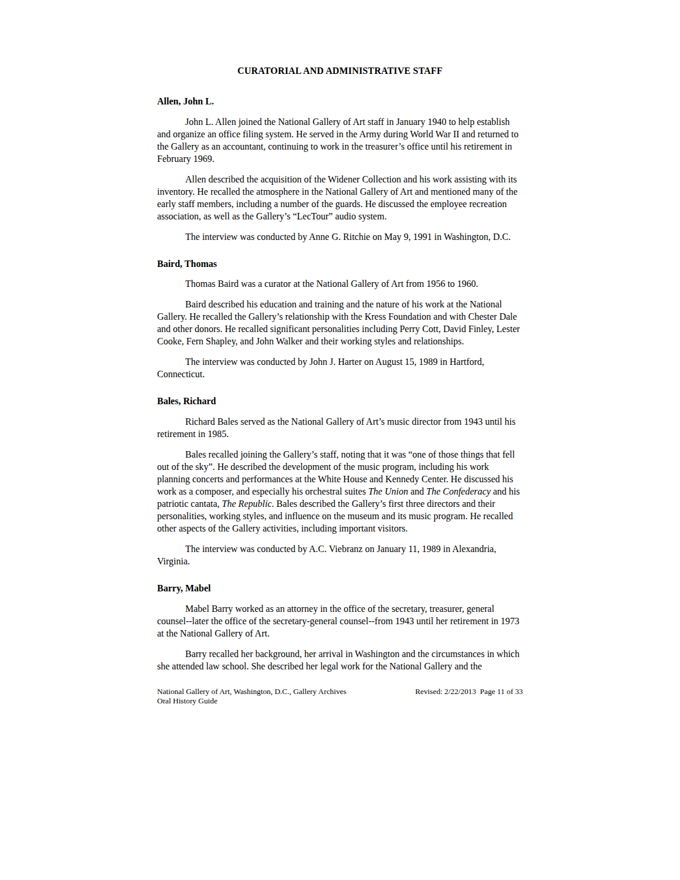CURATORIAL AND ADMINISTRATIVE STAFF
Allen, John L.
John L. Allen joined the National Gallery of Art staff in January 1940 to help establish and organize an office filing system. He served in the Army during World War II and returned to the Gallery as an accountant, continuing to work in the treasurer’s office until his retirement in February 1969.
Allen described the acquisition of the Widener Collection and his work assisting with its inventory. He recalled the atmosphere in the National Gallery of Art and mentioned many of the early staff members, including a number of the guards. He discussed the employee recreation association, as well as the Gallery’s “LecTour” audio system.
The interview was conducted by Anne G. Ritchie on May 9, 1991 in Washington, D.C.
Baird, Thomas
Thomas Baird was a curator at the National Gallery of Art from 1956 to 1960.
Baird described his education and training and the nature of his work at the National Gallery. He recalled the Gallery’s relationship with the Kress Foundation and with Chester Dale and other donors. He recalled significant personalities including Perry Cott, David Finley, Lester Cooke, Fern Shapley, and John Walker and their working styles and relationships.
The interview was conducted by John J. Harter on August 15, 1989 in Hartford, Connecticut.
Bales, Richard
Richard Bales served as the National Gallery of Art’s music director from 1943 until his retirement in 1985.
Bales recalled joining the Gallery’s staff, noting that it was “one of those things that fell out of the sky”. He described the development of the music program, including his work planning concerts and performances at the White House and Kennedy Center. He discussed his work as a composer, and especially his orchestral suites The Union and The Confederacy and his patriotic cantata, The Republic. Bales described the Gallery’s first three directors and their personalities, working styles, and influence on the museum and its music program. He recalled other aspects of the Gallery activities, including important visitors.
The interview was conducted by A.C. Viebranz on January 11, 1989 in Alexandria, Virginia.
Barry, Mabel
Mabel Barry worked as an attorney in the office of the secretary, treasurer, general counsel--later the office of the secretary-general counsel--from 1943 until her retirement in 1973 at the National Gallery of Art.
Barry recalled her background, her arrival in Washington and the circumstances in which she attended law school. She described her legal work for the National Gallery and the
National Gallery of Art, Washington, D.C., Gallery Archives
Oral History Guide
Revised: 2/22/2013 Page 11 of 33